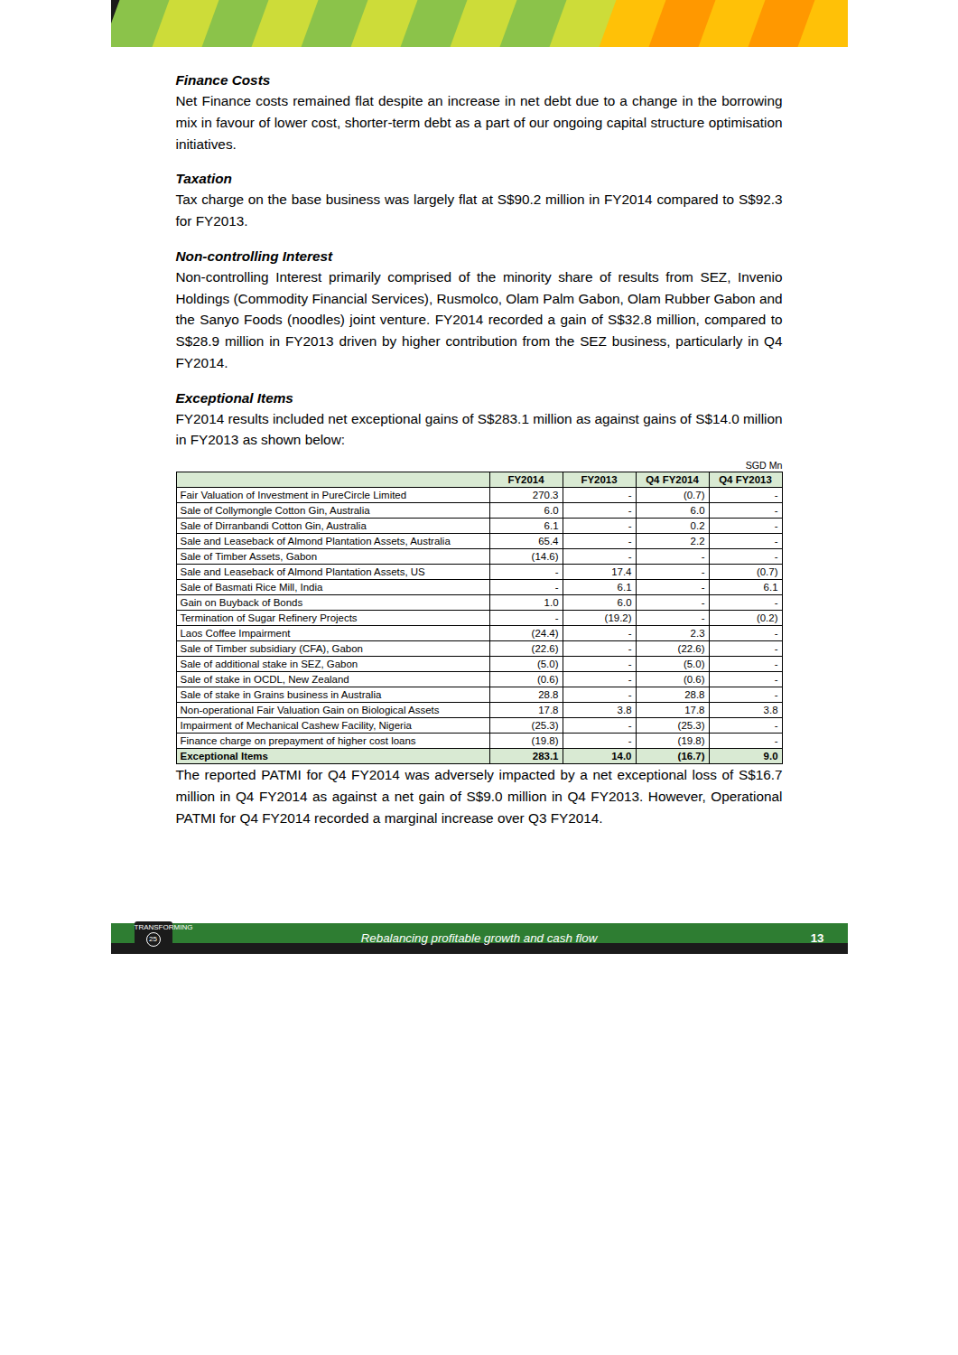Finance Costs
Net Finance costs remained flat despite an increase in net debt due to a change in the borrowing mix in favour of lower cost, shorter-term debt as a part of our ongoing capital structure optimisation initiatives.
Taxation
Tax charge on the base business was largely flat at S$90.2 million in FY2014 compared to S$92.3 for FY2013.
Non-controlling Interest
Non-controlling Interest primarily comprised of the minority share of results from SEZ, Invenio Holdings (Commodity Financial Services), Rusmolco, Olam Palm Gabon, Olam Rubber Gabon and the Sanyo Foods (noodles) joint venture. FY2014 recorded a gain of S$32.8 million, compared to S$28.9 million in FY2013 driven by higher contribution from the SEZ business, particularly in Q4 FY2014.
Exceptional Items
FY2014 results included net exceptional gains of S$283.1 million as against gains of S$14.0 million in FY2013 as shown below:
SGD Mn
| | FY2014 | FY2013 | Q4 FY2014 | Q4 FY2013 |
| --- | --- | --- | --- | --- |
| Fair Valuation of Investment in PureCircle Limited | 270.3 | - | (0.7) | - |
| Sale of Collymongle Cotton Gin, Australia | 6.0 | - | 6.0 | - |
| Sale of Dirranbandi Cotton Gin, Australia | 6.1 | - | 0.2 | - |
| Sale and Leaseback of Almond Plantation Assets, Australia | 65.4 | - | 2.2 | - |
| Sale of Timber Assets, Gabon | (14.6) | - | - | - |
| Sale and Leaseback of Almond Plantation Assets, US | - | 17.4 | - | (0.7) |
| Sale of Basmati Rice Mill, India | - | 6.1 | - | 6.1 |
| Gain on Buyback of Bonds | 1.0 | 6.0 | - | - |
| Termination of Sugar Refinery Projects | - | (19.2) | - | (0.2) |
| Laos Coffee Impairment | (24.4) | - | 2.3 | - |
| Sale of Timber subsidiary (CFA), Gabon | (22.6) | - | (22.6) | - |
| Sale of additional stake in SEZ, Gabon | (5.0) | - | (5.0) | - |
| Sale of stake in OCDL, New Zealand | (0.6) | - | (0.6) | - |
| Sale of stake in Grains business in Australia | 28.8 | - | 28.8 | - |
| Non-operational Fair Valuation Gain on Biological Assets | 17.8 | 3.8 | 17.8 | 3.8 |
| Impairment of Mechanical Cashew Facility, Nigeria | (25.3) | - | (25.3) | - |
| Finance charge on prepayment of higher cost loans | (19.8) | - | (19.8) | - |
| Exceptional Items | 283.1 | 14.0 | (16.7) | 9.0 |
The reported PATMI for Q4 FY2014 was adversely impacted by a net exceptional loss of S$16.7 million in Q4 FY2014 as against a net gain of S$9.0 million in Q4 FY2013. However, Operational PATMI for Q4 FY2014 recorded a marginal increase over Q3 FY2014.
Rebalancing profitable growth and cash flow
13
TRANSFORMING
25